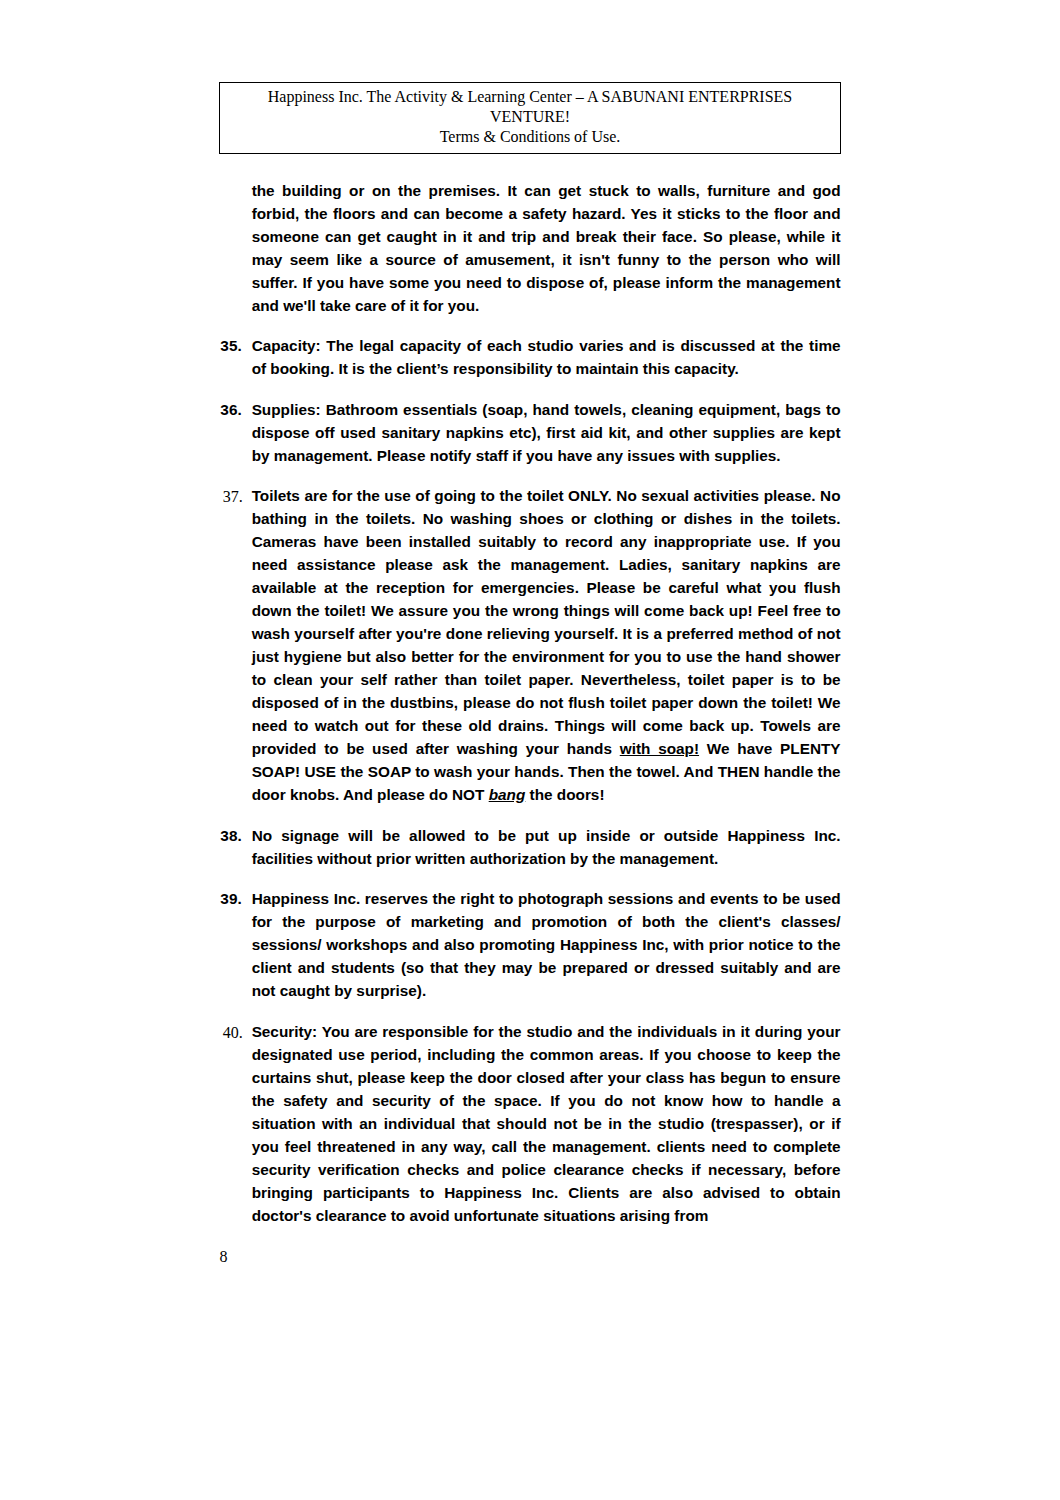Happiness Inc. The Activity & Learning Center – A SABUNANI ENTERPRISES VENTURE! Terms & Conditions of Use.
the building or on the premises. It can get stuck to walls, furniture and god forbid, the floors and can become a safety hazard. Yes it sticks to the floor and someone can get caught in it and trip and break their face. So please, while it may seem like a source of amusement, it isn't funny to the person who will suffer. If you have some you need to dispose of, please inform the management and we'll take care of it for you.
35. Capacity: The legal capacity of each studio varies and is discussed at the time of booking. It is the client’s responsibility to maintain this capacity.
36. Supplies: Bathroom essentials (soap, hand towels, cleaning equipment, bags to dispose off used sanitary napkins etc), first aid kit, and other supplies are kept by management. Please notify staff if you have any issues with supplies.
37. Toilets are for the use of going to the toilet ONLY. No sexual activities please. No bathing in the toilets. No washing shoes or clothing or dishes in the toilets. Cameras have been installed suitably to record any inappropriate use. If you need assistance please ask the management. Ladies, sanitary napkins are available at the reception for emergencies. Please be careful what you flush down the toilet! We assure you the wrong things will come back up! Feel free to wash yourself after you're done relieving yourself. It is a preferred method of not just hygiene but also better for the environment for you to use the hand shower to clean your self rather than toilet paper. Nevertheless, toilet paper is to be disposed of in the dustbins, please do not flush toilet paper down the toilet! We need to watch out for these old drains. Things will come back up. Towels are provided to be used after washing your hands with soap! We have PLENTY SOAP! USE the SOAP to wash your hands. Then the towel. And THEN handle the door knobs. And please do NOT bang the doors!
38. No signage will be allowed to be put up inside or outside Happiness Inc. facilities without prior written authorization by the management.
39. Happiness Inc. reserves the right to photograph sessions and events to be used for the purpose of marketing and promotion of both the client's classes/ sessions/ workshops and also promoting Happiness Inc, with prior notice to the client and students (so that they may be prepared or dressed suitably and are not caught by surprise).
40. Security: You are responsible for the studio and the individuals in it during your designated use period, including the common areas. If you choose to keep the curtains shut, please keep the door closed after your class has begun to ensure the safety and security of the space. If you do not know how to handle a situation with an individual that should not be in the studio (trespasser), or if you feel threatened in any way, call the management. clients need to complete security verification checks and police clearance checks if necessary, before bringing participants to Happiness Inc. Clients are also advised to obtain doctor's clearance to avoid unfortunate situations arising from
8